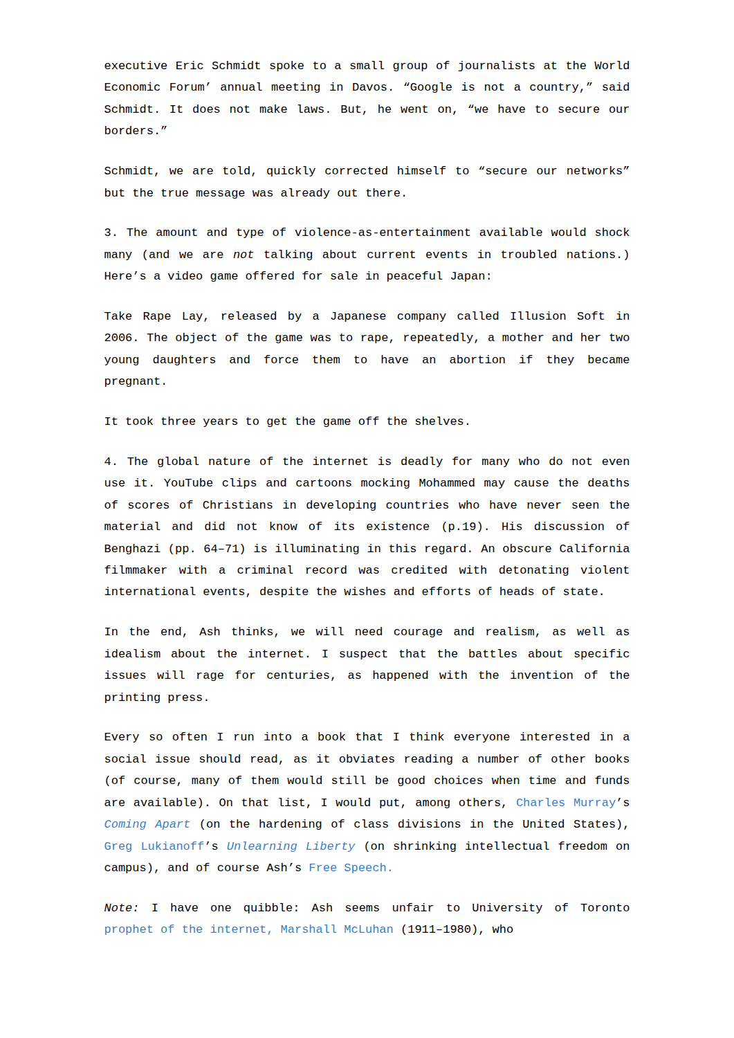executive Eric Schmidt spoke to a small group of journalists at the World Economic Forum’ annual meeting in Davos. “Google is not a country,” said Schmidt. It does not make laws. But, he went on, “we have to secure our borders.”
Schmidt, we are told, quickly corrected himself to “secure our networks” but the true message was already out there.
3. The amount and type of violence-as-entertainment available would shock many (and we are not talking about current events in troubled nations.) Here’s a video game offered for sale in peaceful Japan:
Take Rape Lay, released by a Japanese company called Illusion Soft in 2006. The object of the game was to rape, repeatedly, a mother and her two young daughters and force them to have an abortion if they became pregnant.
It took three years to get the game off the shelves.
4. The global nature of the internet is deadly for many who do not even use it. YouTube clips and cartoons mocking Mohammed may cause the deaths of scores of Christians in developing countries who have never seen the material and did not know of its existence (p.19). His discussion of Benghazi (pp. 64–71) is illuminating in this regard. An obscure California filmmaker with a criminal record was credited with detonating violent international events, despite the wishes and efforts of heads of state.
In the end, Ash thinks, we will need courage and realism, as well as idealism about the internet. I suspect that the battles about specific issues will rage for centuries, as happened with the invention of the printing press.
Every so often I run into a book that I think everyone interested in a social issue should read, as it obviates reading a number of other books (of course, many of them would still be good choices when time and funds are available). On that list, I would put, among others, Charles Murray’s Coming Apart (on the hardening of class divisions in the United States), Greg Lukianoff’s Unlearning Liberty (on shrinking intellectual freedom on campus), and of course Ash’s Free Speech.
Note: I have one quibble: Ash seems unfair to University of Toronto prophet of the internet, Marshall McLuhan (1911–1980), who